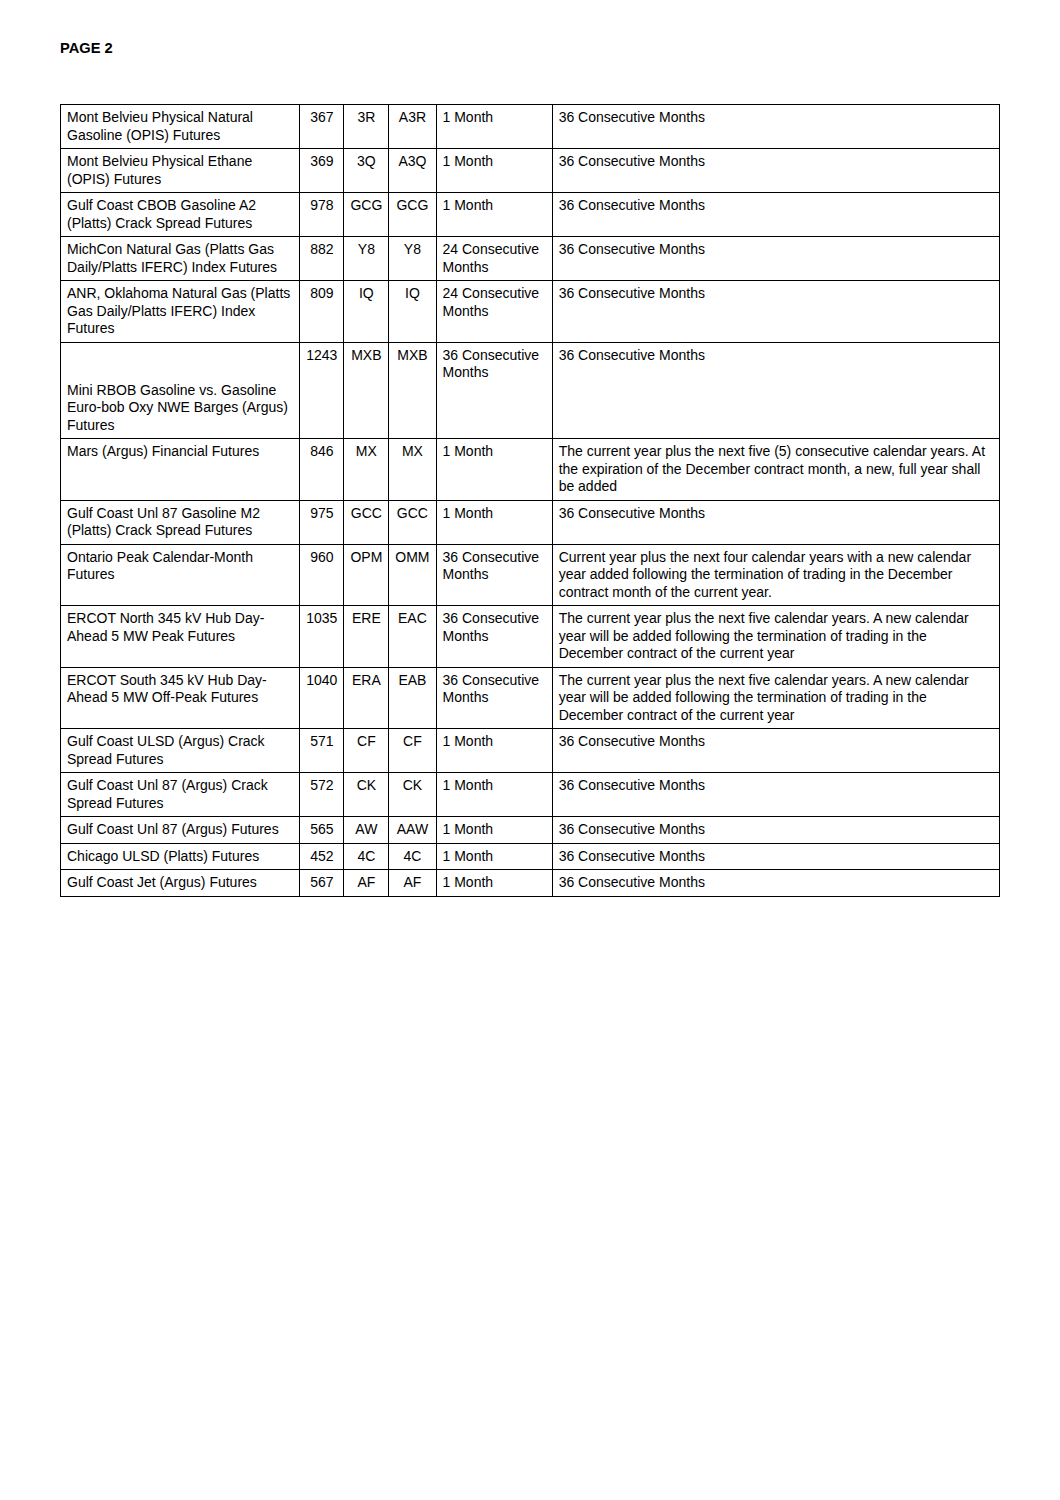PAGE 2
| Mont Belvieu Physical Natural Gasoline (OPIS) Futures | 367 | 3R | A3R | 1 Month | 36 Consecutive Months |
| Mont Belvieu Physical Ethane (OPIS) Futures | 369 | 3Q | A3Q | 1 Month | 36 Consecutive Months |
| Gulf Coast CBOB Gasoline A2 (Platts) Crack Spread Futures | 978 | GCG | GCG | 1 Month | 36 Consecutive Months |
| MichCon Natural Gas (Platts Gas Daily/Platts IFERC) Index Futures | 882 | Y8 | Y8 | 24 Consecutive Months | 36 Consecutive Months |
| ANR, Oklahoma Natural Gas (Platts Gas Daily/Platts IFERC) Index Futures | 809 | IQ | IQ | 24 Consecutive Months | 36 Consecutive Months |
| Mini RBOB Gasoline vs. Gasoline Euro-bob Oxy NWE Barges (Argus) Futures | 1243 | MXB | MXB | 36 Consecutive Months | 36 Consecutive Months |
| Mars (Argus) Financial Futures | 846 | MX | MX | 1 Month | The current year plus the next five (5) consecutive calendar years. At the expiration of the December contract month, a new, full year shall be added |
| Gulf Coast Unl 87 Gasoline M2 (Platts) Crack Spread Futures | 975 | GCC | GCC | 1 Month | 36 Consecutive Months |
| Ontario Peak Calendar-Month Futures | 960 | OPM | OMM | 36 Consecutive Months | Current year plus the next four calendar years with a new calendar year added following the termination of trading in the December contract month of the current year. |
| ERCOT North 345 kV Hub Day-Ahead 5 MW Peak Futures | 1035 | ERE | EAC | 36 Consecutive Months | The current year plus the next five calendar years. A new calendar year will be added following the termination of trading in the December contract of the current year |
| ERCOT South 345 kV Hub Day-Ahead 5 MW Off-Peak Futures | 1040 | ERA | EAB | 36 Consecutive Months | The current year plus the next five calendar years. A new calendar year will be added following the termination of trading in the December contract of the current year |
| Gulf Coast ULSD (Argus) Crack Spread Futures | 571 | CF | CF | 1 Month | 36 Consecutive Months |
| Gulf Coast Unl 87 (Argus) Crack Spread Futures | 572 | CK | CK | 1 Month | 36 Consecutive Months |
| Gulf Coast Unl 87 (Argus) Futures | 565 | AW | AAW | 1 Month | 36 Consecutive Months |
| Chicago ULSD (Platts) Futures | 452 | 4C | 4C | 1 Month | 36 Consecutive Months |
| Gulf Coast Jet (Argus) Futures | 567 | AF | AF | 1 Month | 36 Consecutive Months |